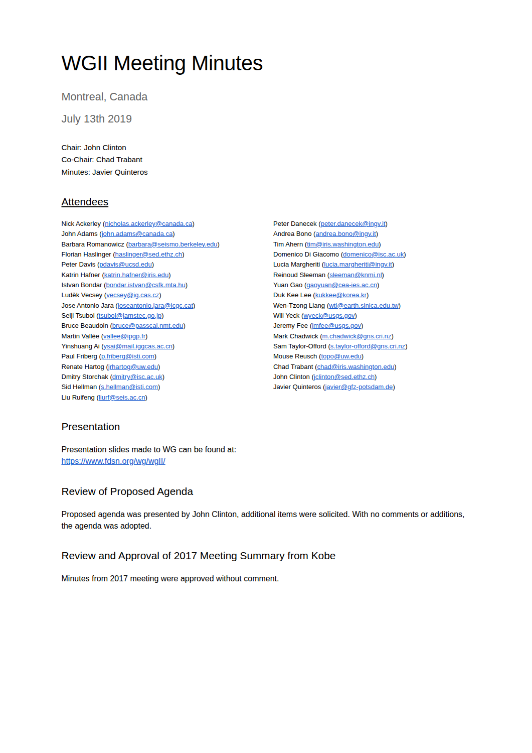WGII Meeting Minutes
Montreal, Canada
July 13th 2019
Chair: John Clinton
Co-Chair: Chad Trabant
Minutes: Javier Quinteros
Attendees
Nick Ackerley (nicholas.ackerley@canada.ca)
John Adams (john.adams@canada.ca)
Barbara Romanowicz (barbara@seismo.berkeley.edu)
Florian Haslinger (haslinger@sed.ethz.ch)
Peter Davis (pdavis@ucsd.edu)
Katrin Hafner (katrin.hafner@iris.edu)
Istvan Bondar (bondar.istvan@csfk.mta.hu)
Luděk Vecsey (vecsey@ig.cas.cz)
Jose Antonio Jara (joseantonio.jara@icgc.cat)
Seiji Tsuboi (tsuboi@jamstec.go.jp)
Bruce Beaudoin (bruce@passcal.nmt.edu)
Martin Vallée (vallee@ipgp.fr)
Yinshuang Ai (ysai@mail.iggcas.ac.cn)
Paul Friberg (p.friberg@isti.com)
Renate Hartog (jrhartog@uw.edu)
Dmitry Storchak (dmitry@isc.ac.uk)
Sid Hellman (s.hellman@isti.com)
Liu Ruifeng (liurf@seis.ac.cn)
Peter Danecek (peter.danecek@ingv.it)
Andrea Bono (andrea.bono@ingv.it)
Tim Ahern (tim@iris.washington.edu)
Domenico Di Giacomo (domenico@isc.ac.uk)
Lucia Margheriti (lucia.margheriti@ingv.it)
Reinoud Sleeman (sleeman@knmi.nl)
Yuan Gao (gaoyuan@cea-ies.ac.cn)
Duk Kee Lee (kukkee@korea.kr)
Wen-Tzong Liang (wtl@earth.sinica.edu.tw)
Will Yeck (wyeck@usgs.gov)
Jeremy Fee (jmfee@usgs.gov)
Mark Chadwick (m.chadwick@gns.cri.nz)
Sam Taylor-Offord (s.taylor-offord@gns.cri.nz)
Mouse Reusch (topo@uw.edu)
Chad Trabant (chad@iris.washington.edu)
John Clinton (jclinton@sed.ethz.ch)
Javier Quinteros (javier@gfz-potsdam.de)
Presentation
Presentation slides made to WG can be found at:
https://www.fdsn.org/wg/wgII/
Review of Proposed Agenda
Proposed agenda was presented by John Clinton, additional items were solicited. With no comments or additions, the agenda was adopted.
Review and Approval of 2017 Meeting Summary from Kobe
Minutes from 2017 meeting were approved without comment.